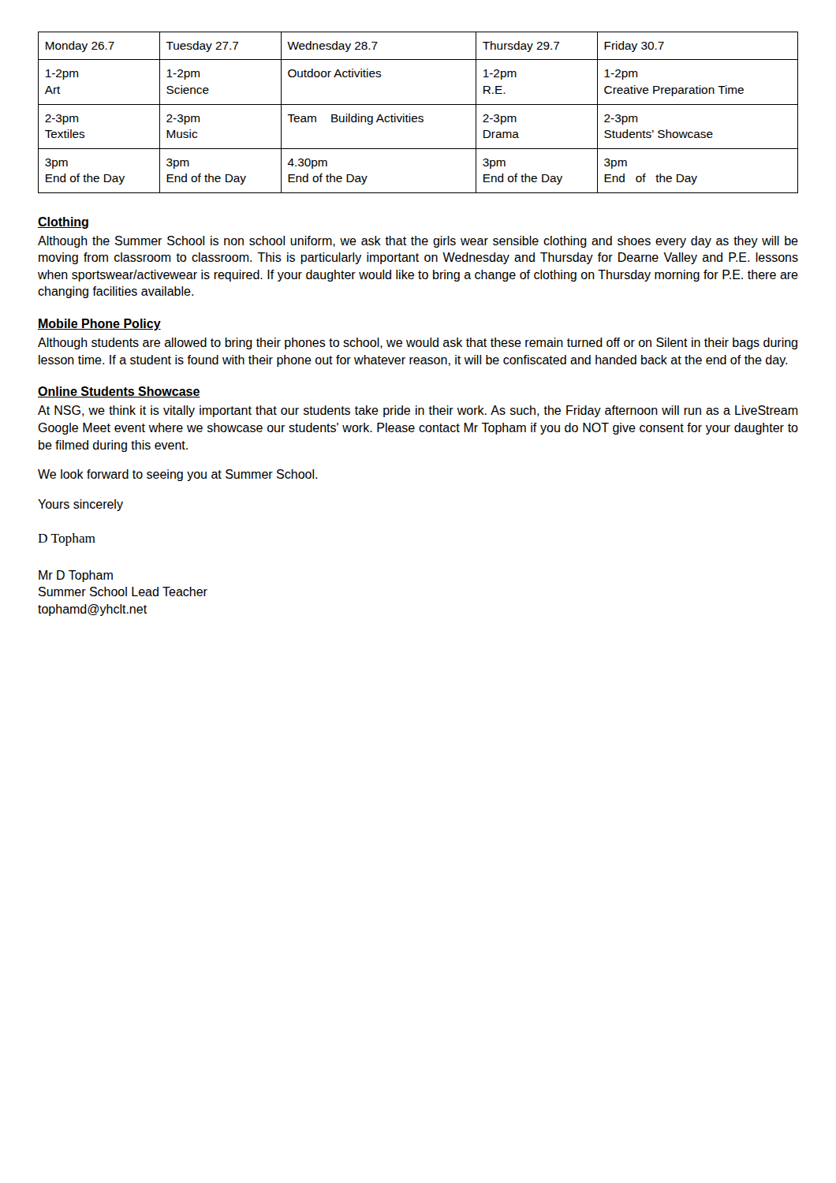| Monday 26.7 | Tuesday 27.7 | Wednesday 28.7 | Thursday 29.7 | Friday 30.7 |
| 1-2pm Art | 1-2pm Science | Outdoor Activities | 1-2pm R.E. | 1-2pm Creative Preparation Time |
| 2-3pm Textiles | 2-3pm Music | Team Building Activities | 2-3pm Drama | 2-3pm Students’ Showcase |
| 3pm End of the Day | 3pm End of the Day | 4.30pm End of the Day | 3pm End of the Day | 3pm End of the Day |
Clothing
Although the Summer School is non school uniform, we ask that the girls wear sensible clothing and shoes every day as they will be moving from classroom to classroom. This is particularly important on Wednesday and Thursday for Dearne Valley and P.E. lessons when sportswear/activewear is required. If your daughter would like to bring a change of clothing on Thursday morning for P.E. there are changing facilities available.
Mobile Phone Policy
Although students are allowed to bring their phones to school, we would ask that these remain turned off or on Silent in their bags during lesson time. If a student is found with their phone out for whatever reason, it will be confiscated and handed back at the end of the day.
Online Students Showcase
At NSG, we think it is vitally important that our students take pride in their work. As such, the Friday afternoon will run as a LiveStream Google Meet event where we showcase our students' work. Please contact Mr Topham if you do NOT give consent for your daughter to be filmed during this event.
We look forward to seeing you at Summer School.
Yours sincerely
D Topham
Mr D Topham
Summer School Lead Teacher
tophamd@yhclt.net